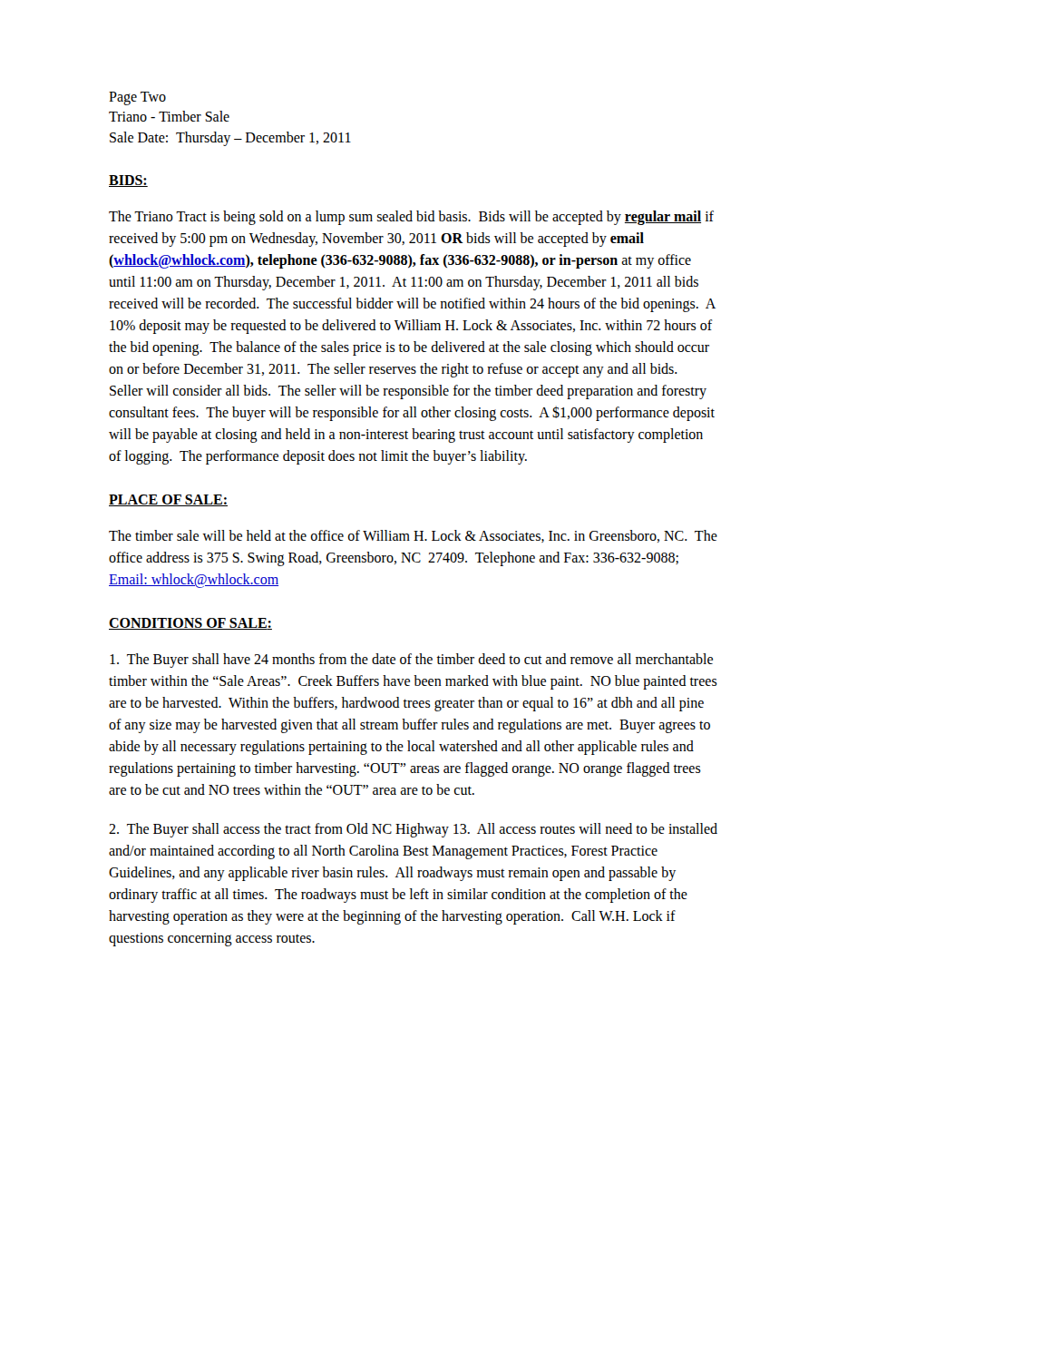Page Two
Triano - Timber Sale
Sale Date: Thursday – December 1, 2011
BIDS:
The Triano Tract is being sold on a lump sum sealed bid basis. Bids will be accepted by regular mail if received by 5:00 pm on Wednesday, November 30, 2011 OR bids will be accepted by email (whlock@whlock.com), telephone (336-632-9088), fax (336-632-9088), or in-person at my office until 11:00 am on Thursday, December 1, 2011. At 11:00 am on Thursday, December 1, 2011 all bids received will be recorded. The successful bidder will be notified within 24 hours of the bid openings. A 10% deposit may be requested to be delivered to William H. Lock & Associates, Inc. within 72 hours of the bid opening. The balance of the sales price is to be delivered at the sale closing which should occur on or before December 31, 2011. The seller reserves the right to refuse or accept any and all bids. Seller will consider all bids. The seller will be responsible for the timber deed preparation and forestry consultant fees. The buyer will be responsible for all other closing costs. A $1,000 performance deposit will be payable at closing and held in a non-interest bearing trust account until satisfactory completion of logging. The performance deposit does not limit the buyer’s liability.
PLACE OF SALE:
The timber sale will be held at the office of William H. Lock & Associates, Inc. in Greensboro, NC. The office address is 375 S. Swing Road, Greensboro, NC 27409. Telephone and Fax: 336-632-9088; Email: whlock@whlock.com
CONDITIONS OF SALE:
1. The Buyer shall have 24 months from the date of the timber deed to cut and remove all merchantable timber within the “Sale Areas”. Creek Buffers have been marked with blue paint. NO blue painted trees are to be harvested. Within the buffers, hardwood trees greater than or equal to 16” at dbh and all pine of any size may be harvested given that all stream buffer rules and regulations are met. Buyer agrees to abide by all necessary regulations pertaining to the local watershed and all other applicable rules and regulations pertaining to timber harvesting. “OUT” areas are flagged orange. NO orange flagged trees are to be cut and NO trees within the “OUT” area are to be cut.
2. The Buyer shall access the tract from Old NC Highway 13. All access routes will need to be installed and/or maintained according to all North Carolina Best Management Practices, Forest Practice Guidelines, and any applicable river basin rules. All roadways must remain open and passable by ordinary traffic at all times. The roadways must be left in similar condition at the completion of the harvesting operation as they were at the beginning of the harvesting operation. Call W.H. Lock if questions concerning access routes.